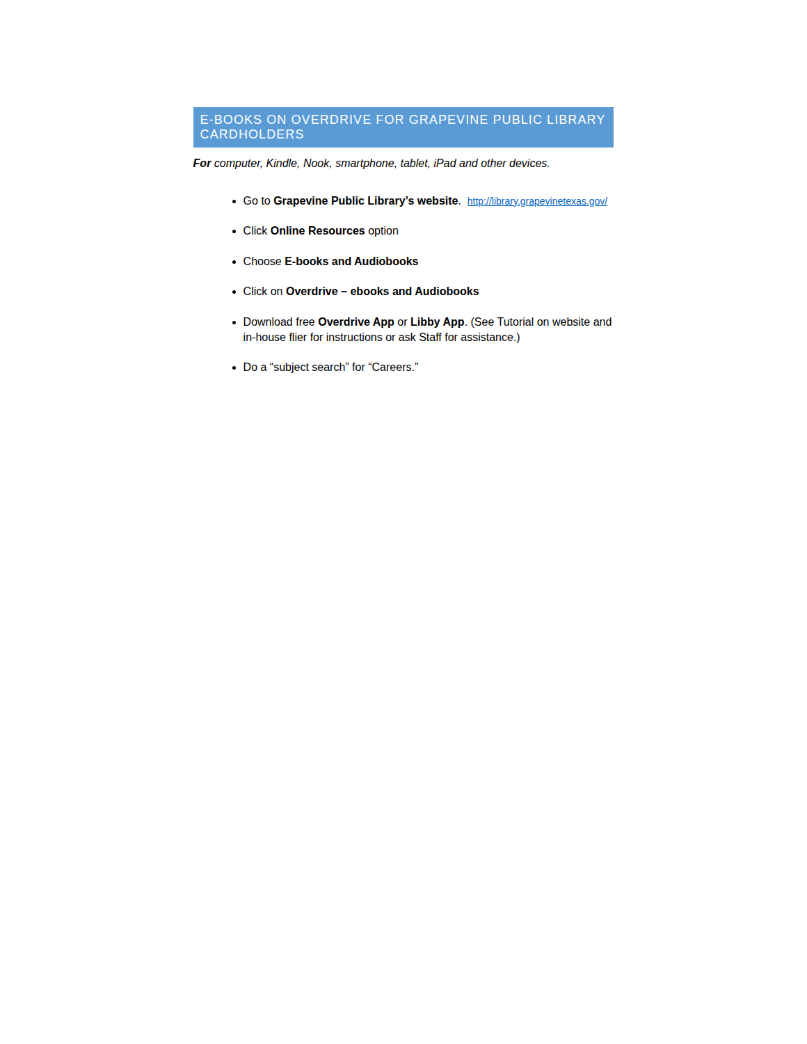E-BOOKS ON OVERDRIVE FOR GRAPEVINE PUBLIC LIBRARY CARDHOLDERS
For computer, Kindle, Nook, smartphone, tablet, iPad and other devices.
Go to Grapevine Public Library’s website. http://library.grapevinetexas.gov/
Click Online Resources option
Choose E-books and Audiobooks
Click on Overdrive – ebooks and Audiobooks
Download free Overdrive App or Libby App. (See Tutorial on website and in-house flier for instructions or ask Staff for assistance.)
Do a “subject search” for “Careers.”